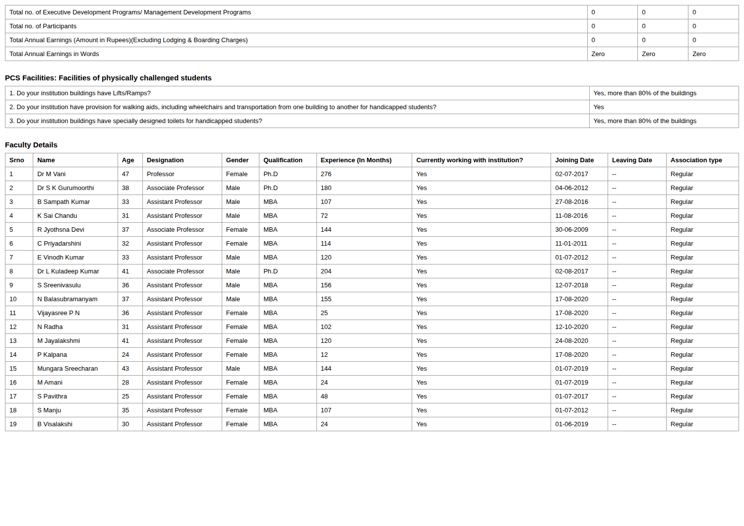| Total no. of Executive Development Programs/ Management Development Programs | 0 | 0 | 0 |
| Total no. of Participants | 0 | 0 | 0 |
| Total Annual Earnings (Amount in Rupees)(Excluding Lodging & Boarding Charges) | 0 | 0 | 0 |
| Total Annual Earnings in Words | Zero | Zero | Zero |
PCS Facilities: Facilities of physically challenged students
| 1. Do your institution buildings have Lifts/Ramps? | Yes, more than 80% of the buildings |
| 2. Do your institution have provision for walking aids, including wheelchairs and transportation from one building to another for handicapped students? | Yes |
| 3. Do your institution buildings have specially designed toilets for handicapped students? | Yes, more than 80% of the buildings |
Faculty Details
| Srno | Name | Age | Designation | Gender | Qualification | Experience (In Months) | Currently working with institution? | Joining Date | Leaving Date | Association type |
| --- | --- | --- | --- | --- | --- | --- | --- | --- | --- | --- |
| 1 | Dr M Vani | 47 | Professor | Female | Ph.D | 276 | Yes | 02-07-2017 | -- | Regular |
| 2 | Dr S K Gurumoorthi | 38 | Associate Professor | Male | Ph.D | 180 | Yes | 04-06-2012 | -- | Regular |
| 3 | B Sampath Kumar | 33 | Assistant Professor | Male | MBA | 107 | Yes | 27-08-2016 | -- | Regular |
| 4 | K Sai Chandu | 31 | Assistant Professor | Male | MBA | 72 | Yes | 11-08-2016 | -- | Regular |
| 5 | R Jyothsna Devi | 37 | Associate Professor | Female | MBA | 144 | Yes | 30-06-2009 | -- | Regular |
| 6 | C Priyadarshini | 32 | Assistant Professor | Female | MBA | 114 | Yes | 11-01-2011 | -- | Regular |
| 7 | E Vinodh Kumar | 33 | Assistant Professor | Male | MBA | 120 | Yes | 01-07-2012 | -- | Regular |
| 8 | Dr L Kuladeep Kumar | 41 | Associate Professor | Male | Ph.D | 204 | Yes | 02-08-2017 | -- | Regular |
| 9 | S Sreenivasulu | 36 | Assistant Professor | Male | MBA | 156 | Yes | 12-07-2018 | -- | Regular |
| 10 | N Balasubramanyam | 37 | Assistant Professor | Male | MBA | 155 | Yes | 17-08-2020 | -- | Regular |
| 11 | Vijayasree P N | 36 | Assistant Professor | Female | MBA | 25 | Yes | 17-08-2020 | -- | Regular |
| 12 | N Radha | 31 | Assistant Professor | Female | MBA | 102 | Yes | 12-10-2020 | -- | Regular |
| 13 | M Jayalakshmi | 41 | Assistant Professor | Female | MBA | 120 | Yes | 24-08-2020 | -- | Regular |
| 14 | P Kalpana | 24 | Assistant Professor | Female | MBA | 12 | Yes | 17-08-2020 | -- | Regular |
| 15 | Mungara Sreecharan | 43 | Assistant Professor | Male | MBA | 144 | Yes | 01-07-2019 | -- | Regular |
| 16 | M Amani | 28 | Assistant Professor | Female | MBA | 24 | Yes | 01-07-2019 | -- | Regular |
| 17 | S Pavithra | 25 | Assistant Professor | Female | MBA | 48 | Yes | 01-07-2017 | -- | Regular |
| 18 | S Manju | 35 | Assistant Professor | Female | MBA | 107 | Yes | 01-07-2012 | -- | Regular |
| 19 | B Visalakshi | 30 | Assistant Professor | Female | MBA | 24 | Yes | 01-06-2019 | -- | Regular |